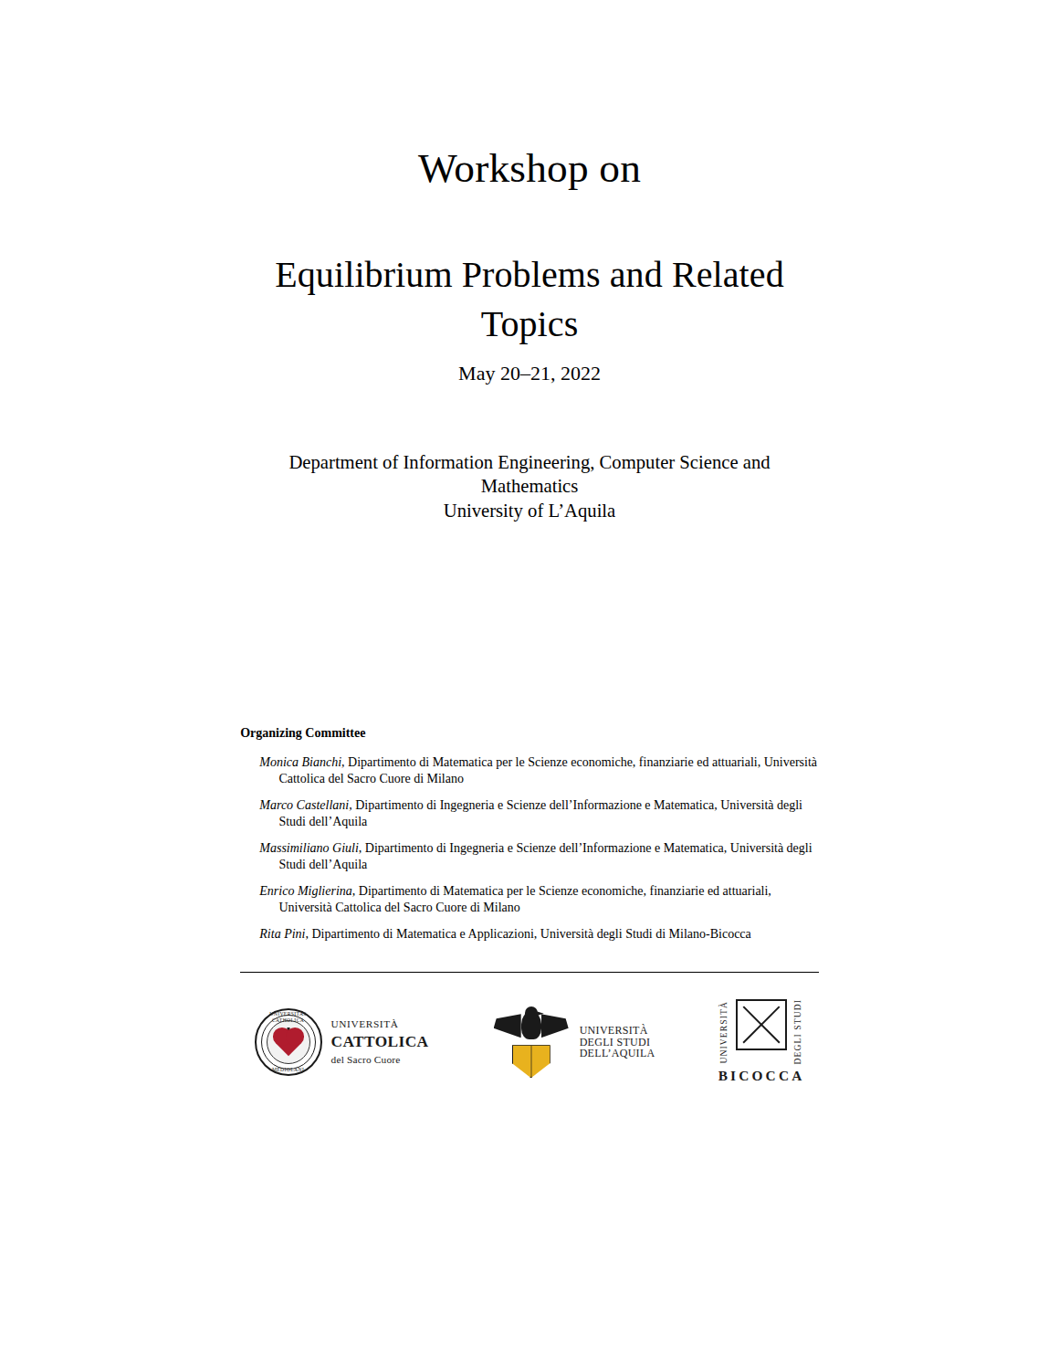Workshop on
Equilibrium Problems and Related Topics
May 20–21, 2022
Department of Information Engineering, Computer Science and
Mathematics
University of L’Aquila
Organizing Committee
Monica Bianchi, Dipartimento di Matematica per le Scienze economiche, finanziarie ed attuariali, Università Cattolica del Sacro Cuore di Milano
Marco Castellani, Dipartimento di Ingegneria e Scienze dell’Informazione e Matematica, Università degli Studi dell’Aquila
Massimiliano Giuli, Dipartimento di Ingegneria e Scienze dell’Informazione e Matematica, Università degli Studi dell’Aquila
Enrico Miglierina, Dipartimento di Matematica per le Scienze economiche, finanziarie ed attuariali, Università Cattolica del Sacro Cuore di Milano
Rita Pini, Dipartimento di Matematica e Applicazioni, Università degli Studi di Milano-Bicocca
UNIVERSITAS CATHOLICA
MEDIOLANI
UNIVERSITÀ
CATTOLICA
del Sacro Cuore
UNIVERSITÀ
DEGLI STUDI
DELL’AQUILA
UNIVERSITÀ
DEGLI STUDI
BICOCCA